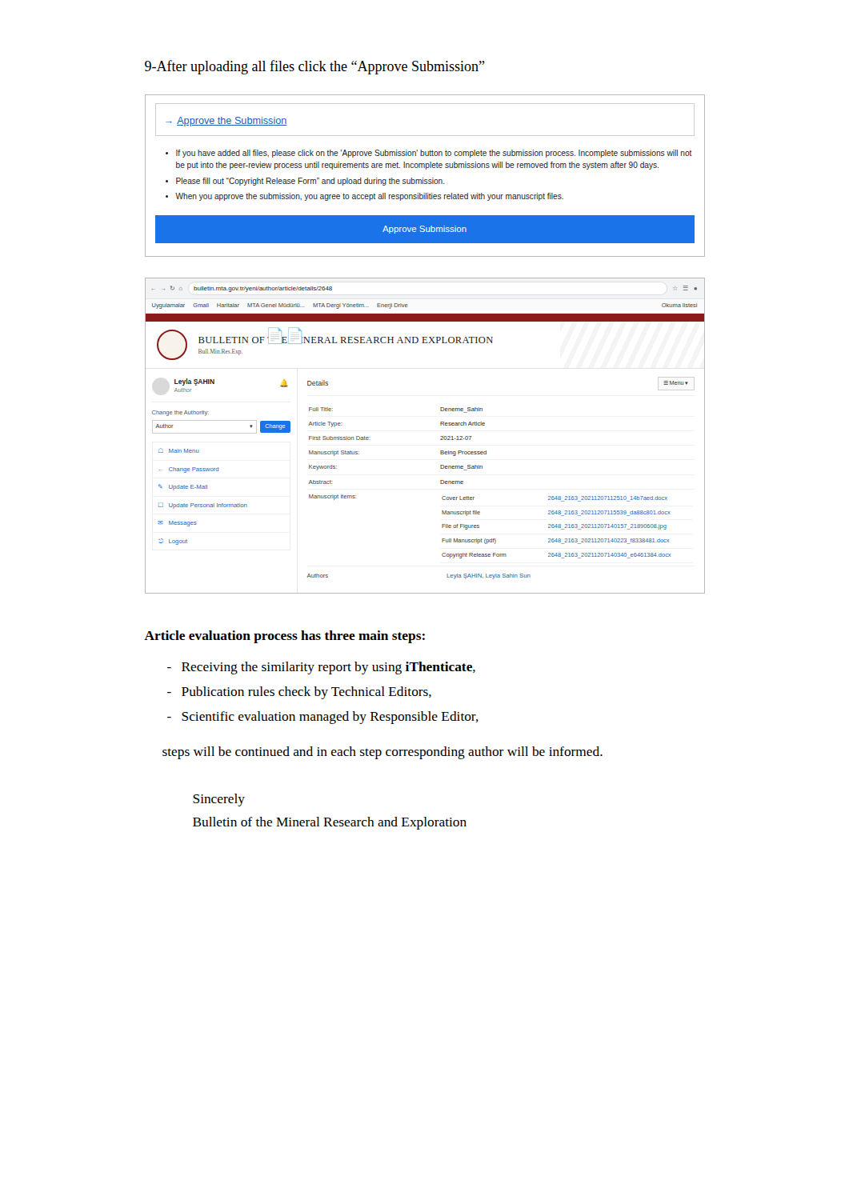9-After uploading all files click the “Approve Submission”
→Approve the Submission
If you have added all files, please click on the 'Approve Submission' button to complete the submission process. Incomplete submissions will not be put into the peer-review process until requirements are met. Incomplete submissions will be removed from the system after 90 days.
Please fill out “Copyright Release Form” and upload during the submission.
When you approve the submission, you agree to accept all responsibilities related with your manuscript files.
Approve Submission
← → ↻ ⌂ bulletin.mta.gov.tr/yeni/author/article/details/2648 ☆ ☰ ●
Uygulamalar Gmail Haritalar MTA Genel Müdürlü... MTA Dergi Yönetim... Enerji Drive Okuma listesi
📄📄
BULLETIN OF THE MINERAL RESEARCH AND EXPLORATION
Bull.Min.Res.Exp.
Leyla ŞAHIN
Author
🔔
Change the Authority:
Author▾
Change
☖Main Menu
←Change Password
✎Update E-Mail
☐Update Personal Information
✉Messages
⎋Logout
Details
☰ Menu ▾
| Full Title: | Deneme_Sahin |
| Article Type: | Research Article |
| First Submission Date: | 2021-12-07 |
| Manuscript Status: | Being Processed |
| Keywords: | Deneme_Sahin |
| Abstract: | Deneme |
| Manuscript items: | / Cover Letter / 2648_2163_20211207112510_14b7aed.docx / / Manuscript file / 2648_2163_20211207115539_da88c801.docx / / File of Figures / 2648_2163_20211207140157_21890608.jpg / / Full Manuscript (pdf) / 2648_2163_20211207140223_f8338481.docx / / Copyright Release Form / 2648_2163_20211207140340_e6461384.docx / |
Authors
Leyla ŞAHIN, Leyla Sahin Sun
Article evaluation process has three main steps:
Receiving the similarity report by using iThenticate,
Publication rules check by Technical Editors,
Scientific evaluation managed by Responsible Editor,
steps will be continued and in each step corresponding author will be informed.
Sincerely
Bulletin of the Mineral Research and Exploration